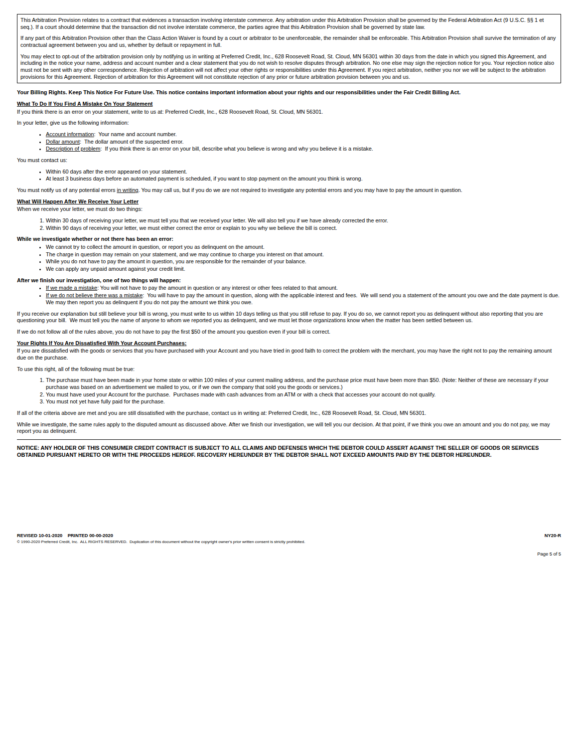This Arbitration Provision relates to a contract that evidences a transaction involving interstate commerce. Any arbitration under this Arbitration Provision shall be governed by the Federal Arbitration Act (9 U.S.C. §§ 1 et seq.). If a court should determine that the transaction did not involve interstate commerce, the parties agree that this Arbitration Provision shall be governed by state law.
If any part of this Arbitration Provision other than the Class Action Waiver is found by a court or arbitrator to be unenforceable, the remainder shall be enforceable. This Arbitration Provision shall survive the termination of any contractual agreement between you and us, whether by default or repayment in full.
You may elect to opt-out of the arbitration provision only by notifying us in writing at Preferred Credit, Inc., 628 Roosevelt Road, St. Cloud, MN 56301 within 30 days from the date in which you signed this Agreement, and including in the notice your name, address and account number and a clear statement that you do not wish to resolve disputes through arbitration. No one else may sign the rejection notice for you. Your rejection notice also must not be sent with any other correspondence. Rejection of arbitration will not affect your other rights or responsibilities under this Agreement. If you reject arbitration, neither you nor we will be subject to the arbitration provisions for this Agreement. Rejection of arbitration for this Agreement will not constitute rejection of any prior or future arbitration provision between you and us.
Your Billing Rights. Keep This Notice For Future Use. This notice contains important information about your rights and our responsibilities under the Fair Credit Billing Act.
What To Do If You Find A Mistake On Your Statement
If you think there is an error on your statement, write to us at: Preferred Credit, Inc., 628 Roosevelt Road, St. Cloud, MN 56301.
In your letter, give us the following information:
Account information: Your name and account number.
Dollar amount: The dollar amount of the suspected error.
Description of problem: If you think there is an error on your bill, describe what you believe is wrong and why you believe it is a mistake.
You must contact us:
Within 60 days after the error appeared on your statement.
At least 3 business days before an automated payment is scheduled, if you want to stop payment on the amount you think is wrong.
You must notify us of any potential errors in writing. You may call us, but if you do we are not required to investigate any potential errors and you may have to pay the amount in question.
What Will Happen After We Receive Your Letter
When we receive your letter, we must do two things:
Within 30 days of receiving your letter, we must tell you that we received your letter. We will also tell you if we have already corrected the error.
Within 90 days of receiving your letter, we must either correct the error or explain to you why we believe the bill is correct.
While we investigate whether or not there has been an error:
We cannot try to collect the amount in question, or report you as delinquent on the amount.
The charge in question may remain on your statement, and we may continue to charge you interest on that amount.
While you do not have to pay the amount in question, you are responsible for the remainder of your balance.
We can apply any unpaid amount against your credit limit.
After we finish our investigation, one of two things will happen:
If we made a mistake: You will not have to pay the amount in question or any interest or other fees related to that amount.
If we do not believe there was a mistake: You will have to pay the amount in question, along with the applicable interest and fees. We will send you a statement of the amount you owe and the date payment is due. We may then report you as delinquent if you do not pay the amount we think you owe.
If you receive our explanation but still believe your bill is wrong, you must write to us within 10 days telling us that you still refuse to pay. If you do so, we cannot report you as delinquent without also reporting that you are questioning your bill. We must tell you the name of anyone to whom we reported you as delinquent, and we must let those organizations know when the matter has been settled between us.
If we do not follow all of the rules above, you do not have to pay the first $50 of the amount you question even if your bill is correct.
Your Rights If You Are Dissatisfied With Your Account Purchases:
If you are dissatisfied with the goods or services that you have purchased with your Account and you have tried in good faith to correct the problem with the merchant, you may have the right not to pay the remaining amount due on the purchase.
To use this right, all of the following must be true:
The purchase must have been made in your home state or within 100 miles of your current mailing address, and the purchase price must have been more than $50. (Note: Neither of these are necessary if your purchase was based on an advertisement we mailed to you, or if we own the company that sold you the goods or services.)
You must have used your Account for the purchase. Purchases made with cash advances from an ATM or with a check that accesses your account do not qualify.
You must not yet have fully paid for the purchase.
If all of the criteria above are met and you are still dissatisfied with the purchase, contact us in writing at: Preferred Credit, Inc., 628 Roosevelt Road, St. Cloud, MN 56301.
While we investigate, the same rules apply to the disputed amount as discussed above. After we finish our investigation, we will tell you our decision. At that point, if we think you owe an amount and you do not pay, we may report you as delinquent.
NOTICE: ANY HOLDER OF THIS CONSUMER CREDIT CONTRACT IS SUBJECT TO ALL CLAIMS AND DEFENSES WHICH THE DEBTOR COULD ASSERT AGAINST THE SELLER OF GOODS OR SERVICES OBTAINED PURSUANT HERETO OR WITH THE PROCEEDS HEREOF. RECOVERY HEREUNDER BY THE DEBTOR SHALL NOT EXCEED AMOUNTS PAID BY THE DEBTOR HEREUNDER.
NY20-R
REVISED 10-01-2020 PRINTED 00-00-2020
© 1990-2020 Preferred Credit, Inc. ALL RIGHTS RESERVED. Duplication of this document without the copyright owner's prior written consent is strictly prohibited.
Page 5 of 5